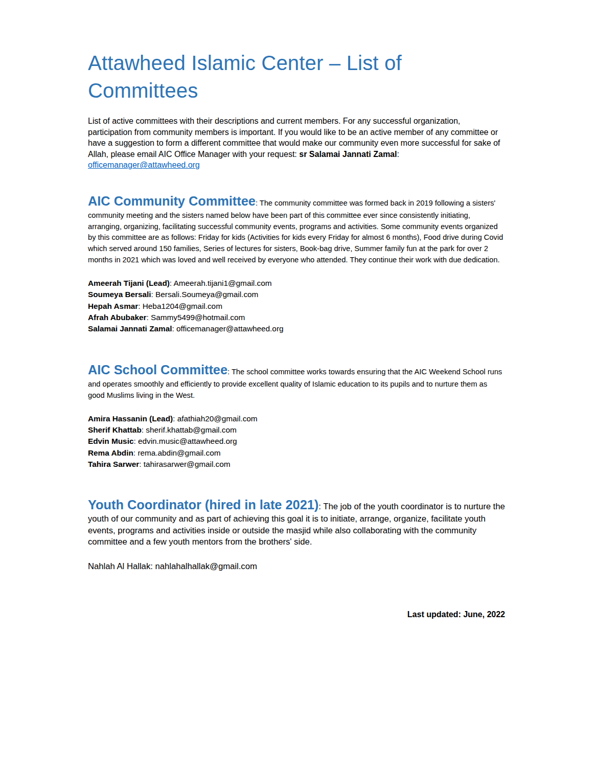Attawheed Islamic Center – List of Committees
List of active committees with their descriptions and current members. For any successful organization, participation from community members is important. If you would like to be an active member of any committee or have a suggestion to form a different committee that would make our community even more successful for sake of Allah, please email AIC Office Manager with your request: sr Salamai Jannati Zamal: officemanager@attawheed.org
AIC Community Committee
: The community committee was formed back in 2019 following a sisters' community meeting and the sisters named below have been part of this committee ever since consistently initiating, arranging, organizing, facilitating successful community events, programs and activities. Some community events organized by this committee are as follows: Friday for kids (Activities for kids every Friday for almost 6 months), Food drive during Covid which served around 150 families, Series of lectures for sisters, Book-bag drive, Summer family fun at the park for over 2 months in 2021 which was loved and well received by everyone who attended. They continue their work with due dedication.
Ameerah Tijani (Lead): Ameerah.tijani1@gmail.com
Soumeya Bersali: Bersali.Soumeya@gmail.com
Hepah Asmar: Heba1204@gmail.com
Afrah Abubaker: Sammy5499@hotmail.com
Salamai Jannati Zamal: officemanager@attawheed.org
AIC School Committee
: The school committee works towards ensuring that the AIC Weekend School runs and operates smoothly and efficiently to provide excellent quality of Islamic education to its pupils and to nurture them as good Muslims living in the West.
Amira Hassanin (Lead): afathiah20@gmail.com
Sherif Khattab: sherif.khattab@gmail.com
Edvin Music: edvin.music@attawheed.org
Rema Abdin: rema.abdin@gmail.com
Tahira Sarwer: tahirasarwer@gmail.com
Youth Coordinator (hired in late 2021)
: The job of the youth coordinator is to nurture the youth of our community and as part of achieving this goal it is to initiate, arrange, organize, facilitate youth events, programs and activities inside or outside the masjid while also collaborating with the community committee and a few youth mentors from the brothers' side.
Nahlah Al Hallak: nahlahalhallak@gmail.com
Last updated: June, 2022